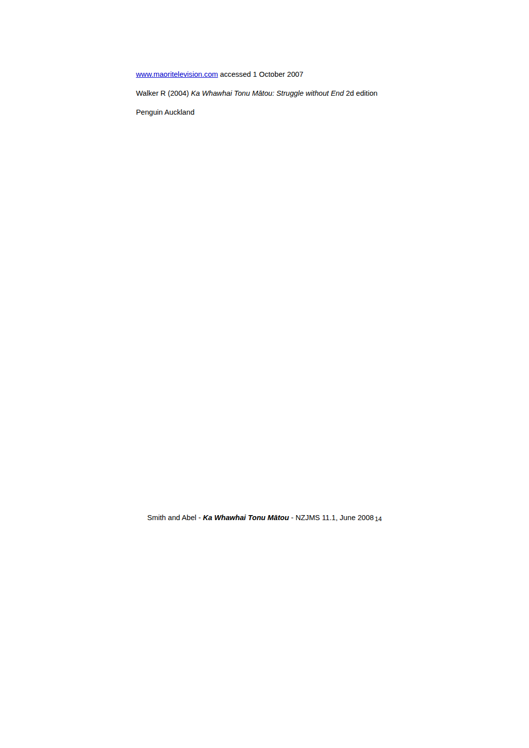www.maoritelevision.com accessed 1 October 2007
Walker R (2004) Ka Whawhai Tonu Mātou: Struggle without End 2d edition
Penguin Auckland
Smith and Abel - Ka Whawhai Tonu Mātou - NZJMS 11.1, June 200814